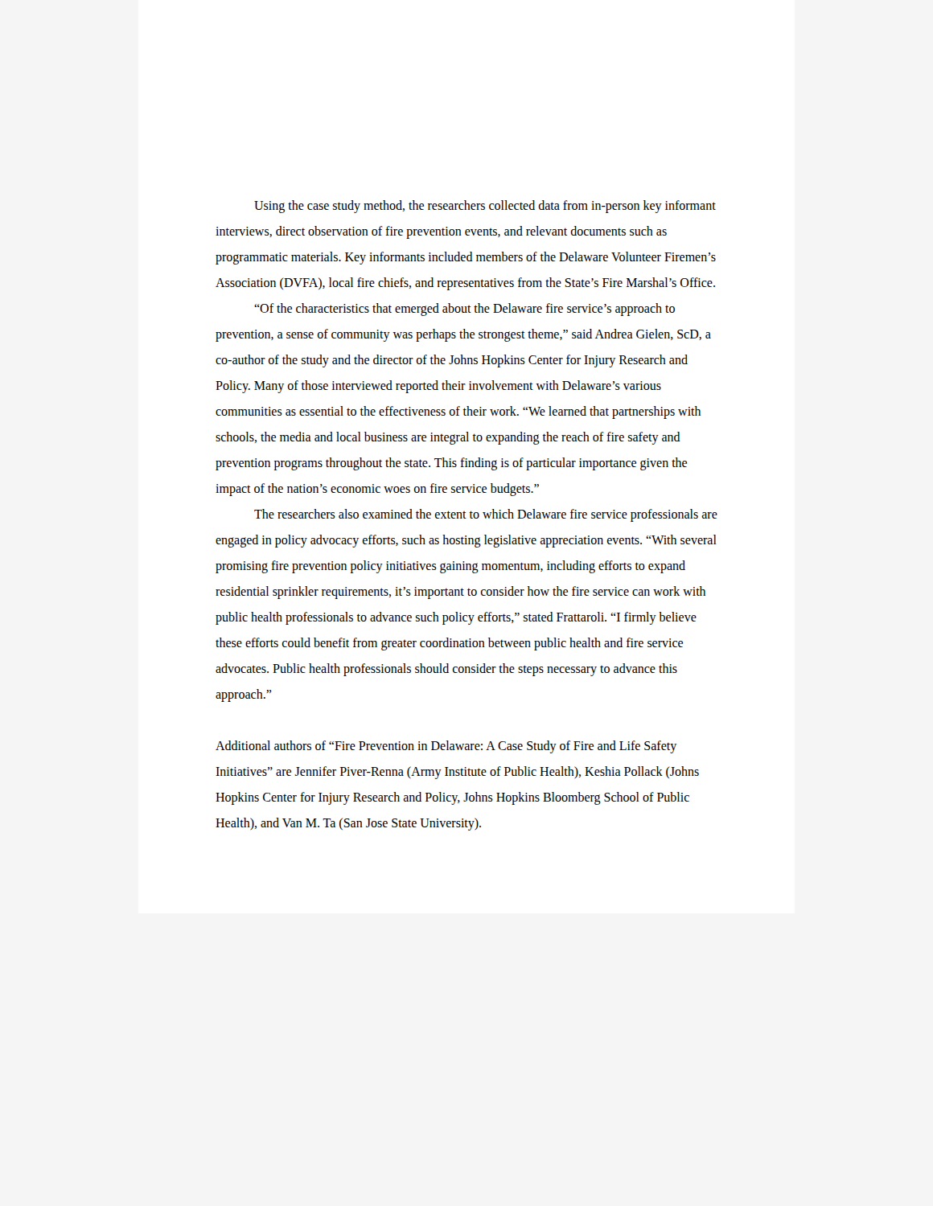Using the case study method, the researchers collected data from in-person key informant interviews, direct observation of fire prevention events, and relevant documents such as programmatic materials. Key informants included members of the Delaware Volunteer Firemen’s Association (DVFA), local fire chiefs, and representatives from the State’s Fire Marshal’s Office.
“Of the characteristics that emerged about the Delaware fire service’s approach to prevention, a sense of community was perhaps the strongest theme,” said Andrea Gielen, ScD, a co-author of the study and the director of the Johns Hopkins Center for Injury Research and Policy. Many of those interviewed reported their involvement with Delaware’s various communities as essential to the effectiveness of their work. “We learned that partnerships with schools, the media and local business are integral to expanding the reach of fire safety and prevention programs throughout the state. This finding is of particular importance given the impact of the nation’s economic woes on fire service budgets.”
The researchers also examined the extent to which Delaware fire service professionals are engaged in policy advocacy efforts, such as hosting legislative appreciation events. “With several promising fire prevention policy initiatives gaining momentum, including efforts to expand residential sprinkler requirements, it’s important to consider how the fire service can work with public health professionals to advance such policy efforts,” stated Frattaroli. “I firmly believe these efforts could benefit from greater coordination between public health and fire service advocates. Public health professionals should consider the steps necessary to advance this approach.”
Additional authors of “Fire Prevention in Delaware: A Case Study of Fire and Life Safety Initiatives” are Jennifer Piver-Renna (Army Institute of Public Health), Keshia Pollack (Johns Hopkins Center for Injury Research and Policy, Johns Hopkins Bloomberg School of Public Health), and Van M. Ta (San Jose State University).